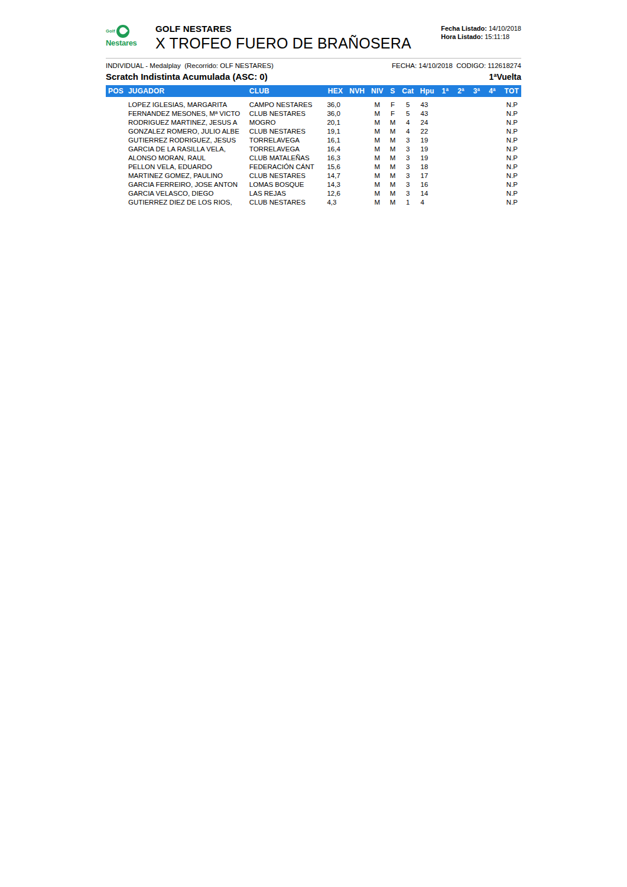Golf
Nestares
GOLF NESTARES
X TROFEO FUERO DE BRAÑOSERA
Fecha Listado: 14/10/2018
Hora Listado: 15:11:18
INDIVIDUAL - Medalplay (Recorrido: OLF NESTARES)
FECHA: 14/10/2018 CODIGO: 112618274
Scratch Indistinta Acumulada (ASC: 0)
1ªVuelta
| POS | JUGADOR | CLUB | HEX | NVH | NIV | S | Cat | Hpu | 1ª | 2ª | 3ª | 4ª | TOT |
| --- | --- | --- | --- | --- | --- | --- | --- | --- | --- | --- | --- | --- | --- |
| | LOPEZ IGLESIAS, MARGARITA | CAMPO NESTARES | 36,0 | | M | F | 5 | 43 | | | | | N.P |
| | FERNANDEZ MESONES, Mª VICTO | CLUB NESTARES | 36,0 | | M | F | 5 | 43 | | | | | N.P |
| | RODRIGUEZ MARTINEZ, JESUS A | MOGRO | 20,1 | | M | M | 4 | 24 | | | | | N.P |
| | GONZALEZ ROMERO, JULIO ALBE | CLUB NESTARES | 19,1 | | M | M | 4 | 22 | | | | | N.P |
| | GUTIERREZ RODRIGUEZ, JESUS | TORRELAVEGA | 16,1 | | M | M | 3 | 19 | | | | | N.P |
| | GARCIA DE LA RASILLA VELA, | TORRELAVEGA | 16,4 | | M | M | 3 | 19 | | | | | N.P |
| | ALONSO MORAN, RAUL | CLUB MATALEÑAS | 16,3 | | M | M | 3 | 19 | | | | | N.P |
| | PELLON VELA, EDUARDO | FEDERACIÓN CÁNT | 15,6 | | M | M | 3 | 18 | | | | | N.P |
| | MARTINEZ GOMEZ, PAULINO | CLUB NESTARES | 14,7 | | M | M | 3 | 17 | | | | | N.P |
| | GARCIA FERREIRO, JOSE ANTON | LOMAS BOSQUE | 14,3 | | M | M | 3 | 16 | | | | | N.P |
| | GARCIA VELASCO, DIEGO | LAS REJAS | 12,6 | | M | M | 3 | 14 | | | | | N.P |
| | GUTIERREZ DIEZ DE LOS RIOS, | CLUB NESTARES | 4,3 | | M | M | 1 | 4 | | | | | N.P |